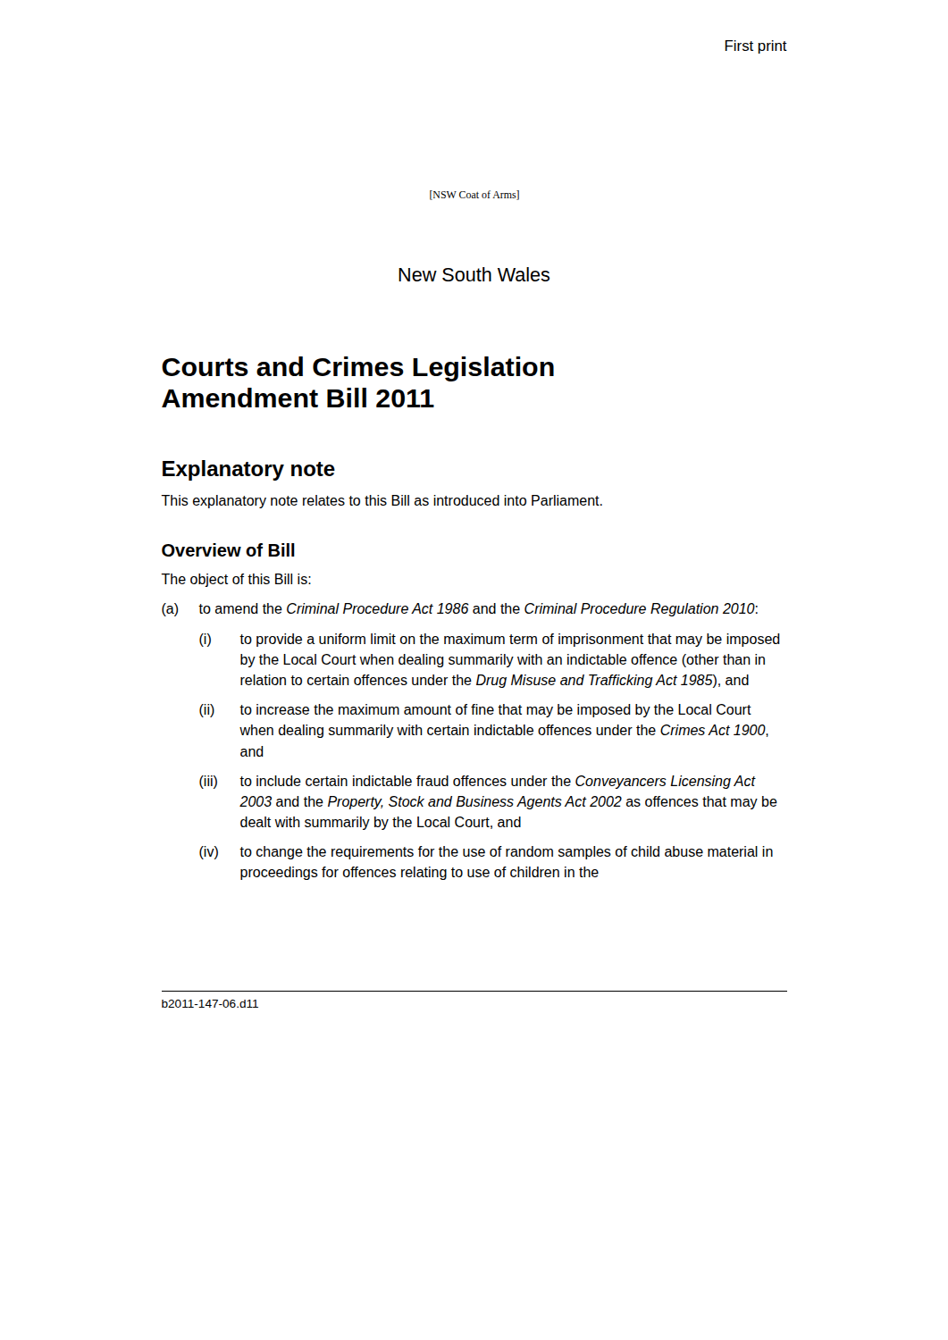First print
New South Wales
Courts and Crimes Legislation
Amendment Bill 2011
Explanatory note
This explanatory note relates to this Bill as introduced into Parliament.
Overview of Bill
The object of this Bill is:
(a) to amend the Criminal Procedure Act 1986 and the Criminal Procedure Regulation 2010:
(i) to provide a uniform limit on the maximum term of imprisonment that may be imposed by the Local Court when dealing summarily with an indictable offence (other than in relation to certain offences under the Drug Misuse and Trafficking Act 1985), and
(ii) to increase the maximum amount of fine that may be imposed by the Local Court when dealing summarily with certain indictable offences under the Crimes Act 1900, and
(iii) to include certain indictable fraud offences under the Conveyancers Licensing Act 2003 and the Property, Stock and Business Agents Act 2002 as offences that may be dealt with summarily by the Local Court, and
(iv) to change the requirements for the use of random samples of child abuse material in proceedings for offences relating to use of children in the
b2011-147-06.d11